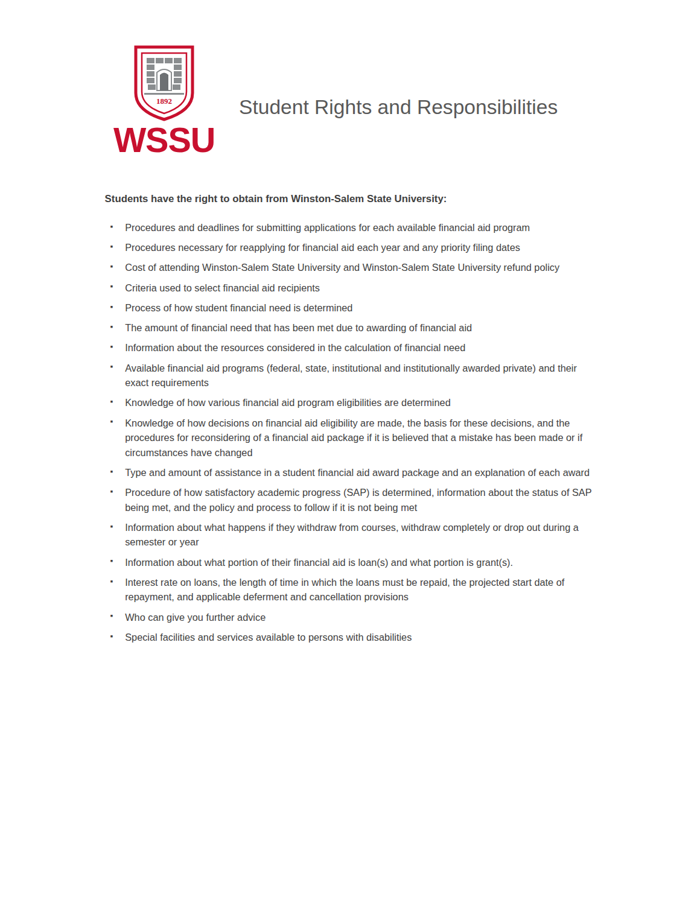1892
WSSU
Student Rights and Responsibilities
Students have the right to obtain from Winston-Salem State University:
Procedures and deadlines for submitting applications for each available financial aid program
Procedures necessary for reapplying for financial aid each year and any priority filing dates
Cost of attending Winston-Salem State University and Winston-Salem State University refund policy
Criteria used to select financial aid recipients
Process of how student financial need is determined
The amount of financial need that has been met due to awarding of financial aid
Information about the resources considered in the calculation of financial need
Available financial aid programs (federal, state, institutional and institutionally awarded private) and their exact requirements
Knowledge of how various financial aid program eligibilities are determined
Knowledge of how decisions on financial aid eligibility are made, the basis for these decisions, and the procedures for reconsidering of a financial aid package if it is believed that a mistake has been made or if circumstances have changed
Type and amount of assistance in a student financial aid award package and an explanation of each award
Procedure of how satisfactory academic progress (SAP) is determined, information about the status of SAP being met, and the policy and process to follow if it is not being met
Information about what happens if they withdraw from courses, withdraw completely or drop out during a semester or year
Information about what portion of their financial aid is loan(s) and what portion is grant(s).
Interest rate on loans, the length of time in which the loans must be repaid, the projected start date of repayment, and applicable deferment and cancellation provisions
Who can give you further advice
Special facilities and services available to persons with disabilities